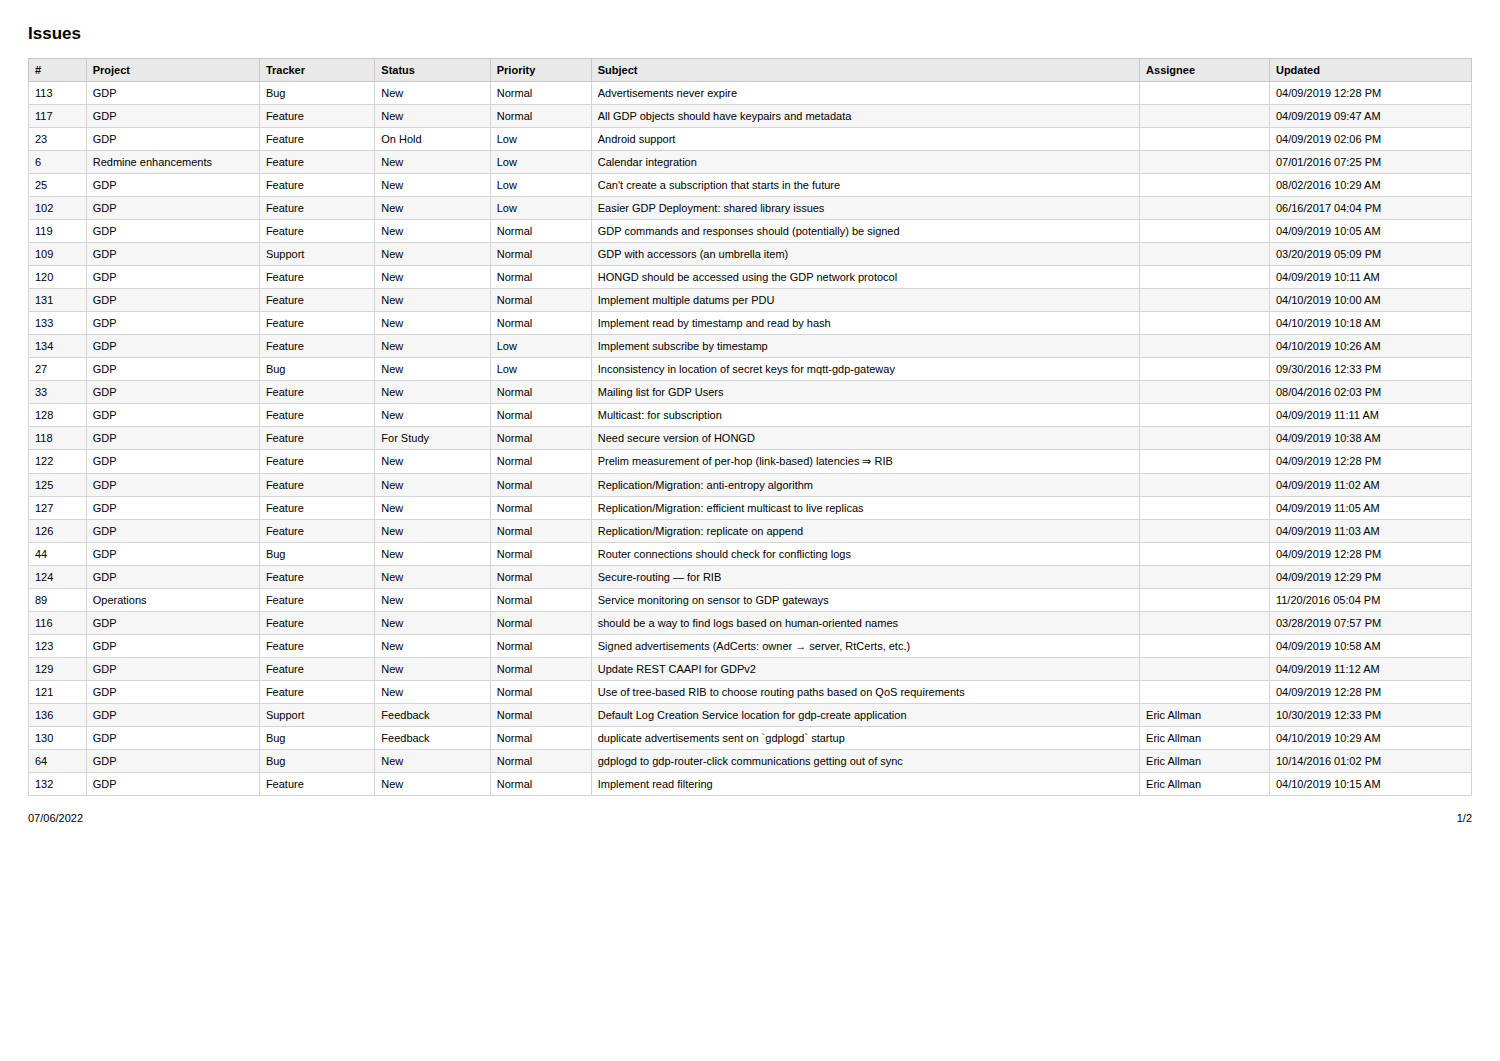Issues
| # | Project | Tracker | Status | Priority | Subject | Assignee | Updated |
| --- | --- | --- | --- | --- | --- | --- | --- |
| 113 | GDP | Bug | New | Normal | Advertisements never expire | | 04/09/2019 12:28 PM |
| 117 | GDP | Feature | New | Normal | All GDP objects should have keypairs and metadata | | 04/09/2019 09:47 AM |
| 23 | GDP | Feature | On Hold | Low | Android support | | 04/09/2019 02:06 PM |
| 6 | Redmine enhancements | Feature | New | Low | Calendar integration | | 07/01/2016 07:25 PM |
| 25 | GDP | Feature | New | Low | Can't create a subscription that starts in the future | | 08/02/2016 10:29 AM |
| 102 | GDP | Feature | New | Low | Easier GDP Deployment: shared library issues | | 06/16/2017 04:04 PM |
| 119 | GDP | Feature | New | Normal | GDP commands and responses should (potentially) be signed | | 04/09/2019 10:05 AM |
| 109 | GDP | Support | New | Normal | GDP with accessors (an umbrella item) | | 03/20/2019 05:09 PM |
| 120 | GDP | Feature | New | Normal | HONGD should be accessed using the GDP network protocol | | 04/09/2019 10:11 AM |
| 131 | GDP | Feature | New | Normal | Implement multiple datums per PDU | | 04/10/2019 10:00 AM |
| 133 | GDP | Feature | New | Normal | Implement read by timestamp and read by hash | | 04/10/2019 10:18 AM |
| 134 | GDP | Feature | New | Low | Implement subscribe by timestamp | | 04/10/2019 10:26 AM |
| 27 | GDP | Bug | New | Low | Inconsistency in location of secret keys for mqtt-gdp-gateway | | 09/30/2016 12:33 PM |
| 33 | GDP | Feature | New | Normal | Mailing list for GDP Users | | 08/04/2016 02:03 PM |
| 128 | GDP | Feature | New | Normal | Multicast: for subscription | | 04/09/2019 11:11 AM |
| 118 | GDP | Feature | For Study | Normal | Need secure version of HONGD | | 04/09/2019 10:38 AM |
| 122 | GDP | Feature | New | Normal | Prelim measurement of per-hop (link-based) latencies ⇒ RIB | | 04/09/2019 12:28 PM |
| 125 | GDP | Feature | New | Normal | Replication/Migration: anti-entropy algorithm | | 04/09/2019 11:02 AM |
| 127 | GDP | Feature | New | Normal | Replication/Migration: efficient multicast to live replicas | | 04/09/2019 11:05 AM |
| 126 | GDP | Feature | New | Normal | Replication/Migration: replicate on append | | 04/09/2019 11:03 AM |
| 44 | GDP | Bug | New | Normal | Router connections should check for conflicting logs | | 04/09/2019 12:28 PM |
| 124 | GDP | Feature | New | Normal | Secure-routing — for RIB | | 04/09/2019 12:29 PM |
| 89 | Operations | Feature | New | Normal | Service monitoring on sensor to GDP gateways | | 11/20/2016 05:04 PM |
| 116 | GDP | Feature | New | Normal | should be a way to find logs based on human-oriented names | | 03/28/2019 07:57 PM |
| 123 | GDP | Feature | New | Normal | Signed advertisements (AdCerts: owner → server, RtCerts, etc.) | | 04/09/2019 10:58 AM |
| 129 | GDP | Feature | New | Normal | Update REST CAAPI for GDPv2 | | 04/09/2019 11:12 AM |
| 121 | GDP | Feature | New | Normal | Use of tree-based RIB to choose routing paths based on QoS requirements | | 04/09/2019 12:28 PM |
| 136 | GDP | Support | Feedback | Normal | Default Log Creation Service location for gdp-create application | Eric Allman | 10/30/2019 12:33 PM |
| 130 | GDP | Bug | Feedback | Normal | duplicate advertisements sent on `gdplogd` startup | Eric Allman | 04/10/2019 10:29 AM |
| 64 | GDP | Bug | New | Normal | gdplogd to gdp-router-click communications getting out of sync | Eric Allman | 10/14/2016 01:02 PM |
| 132 | GDP | Feature | New | Normal | Implement read filtering | Eric Allman | 04/10/2019 10:15 AM |
07/06/2022 1/2